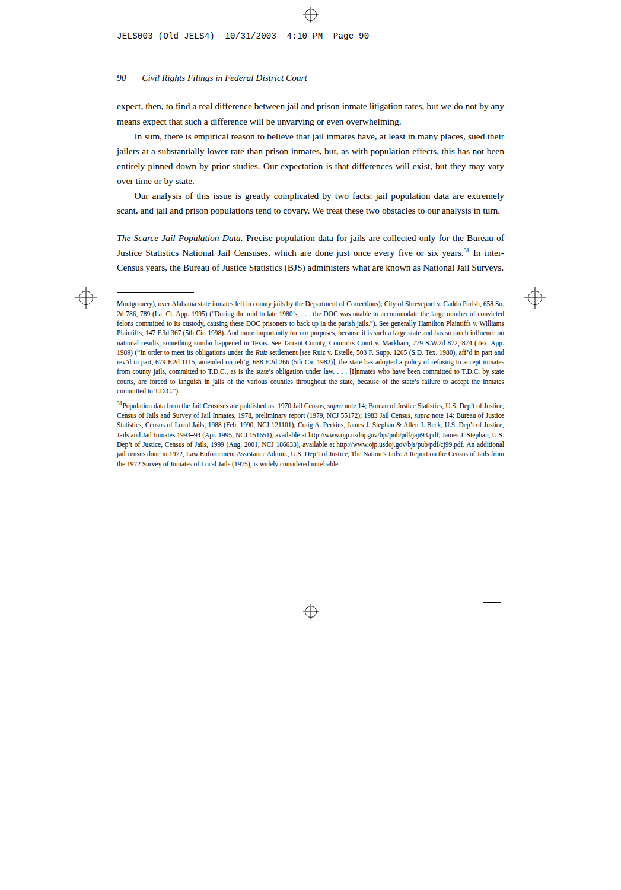JELS003 (Old JELS4) 10/31/2003 4:10 PM Page 90
90 Civil Rights Filings in Federal District Court
expect, then, to find a real difference between jail and prison inmate litigation rates, but we do not by any means expect that such a difference will be unvarying or even overwhelming.
In sum, there is empirical reason to believe that jail inmates have, at least in many places, sued their jailers at a substantially lower rate than prison inmates, but, as with population effects, this has not been entirely pinned down by prior studies. Our expectation is that differences will exist, but they may vary over time or by state.
Our analysis of this issue is greatly complicated by two facts: jail population data are extremely scant, and jail and prison populations tend to covary. We treat these two obstacles to our analysis in turn.
The Scarce Jail Population Data. Precise population data for jails are collected only for the Bureau of Justice Statistics National Jail Censuses, which are done just once every five or six years.31 In inter-Census years, the Bureau of Justice Statistics (BJS) administers what are known as National Jail Surveys,
Montgomery), over Alabama state inmates left in county jails by the Department of Corrections); City of Shreveport v. Caddo Parish, 658 So. 2d 786, 789 (La. Ct. App. 1995) (“During the mid to late 1980’s, . . . the DOC was unable to accommodate the large number of convicted felons committed to its custody, causing these DOC prisoners to back up in the parish jails.”). See generally Hamilton Plaintiffs v. Williams Plaintiffs, 147 F.3d 367 (5th Cir. 1998). And more importantly for our purposes, because it is such a large state and has so much influence on national results, something similar happened in Texas. See Tarrant County, Comm’rs Court v. Markham, 779 S.W.2d 872, 874 (Tex. App. 1989) (“In order to meet its obligations under the Ruiz settlement [see Ruiz v. Estelle, 503 F. Supp. 1265 (S.D. Tex. 1980), aff’d in part and rev’d in part, 679 F.2d 1115, amended on reh’g, 688 F.2d 266 (5th Cir. 1982)], the state has adopted a policy of refusing to accept inmates from county jails, committed to T.D.C., as is the state’s obligation under law. . . . [I]nmates who have been committed to T.D.C. by state courts, are forced to languish in jails of the various counties throughout the state, because of the state’s failure to accept the inmates committed to T.D.C.”).
31Population data from the Jail Censuses are published as: 1970 Jail Census, supra note 14; Bureau of Justice Statistics, U.S. Dep’t of Justice, Census of Jails and Survey of Jail Inmates, 1978, preliminary report (1979, NCJ 55172); 1983 Jail Census, supra note 14; Bureau of Justice Statistics, Census of Local Jails, 1988 (Feb. 1990, NCJ 121101); Craig A. Perkins, James J. Stephan & Allen J. Beck, U.S. Dep’t of Justice, Jails and Jail Inmates 1993–94 (Apr. 1995, NCJ 151651), available at http://www.ojp.usdoj.gov/bjs/pub/pdf/jaji93.pdf; James J. Stephan, U.S. Dep’t of Justice, Census of Jails, 1999 (Aug. 2001, NCJ 186633), available at http://www.ojp.usdoj.gov/bjs/pub/pdf/cj99.pdf. An additional jail census done in 1972, Law Enforcement Assistance Admin., U.S. Dep’t of Justice, The Nation’s Jails: A Report on the Census of Jails from the 1972 Survey of Inmates of Local Jails (1975), is widely considered unreliable.